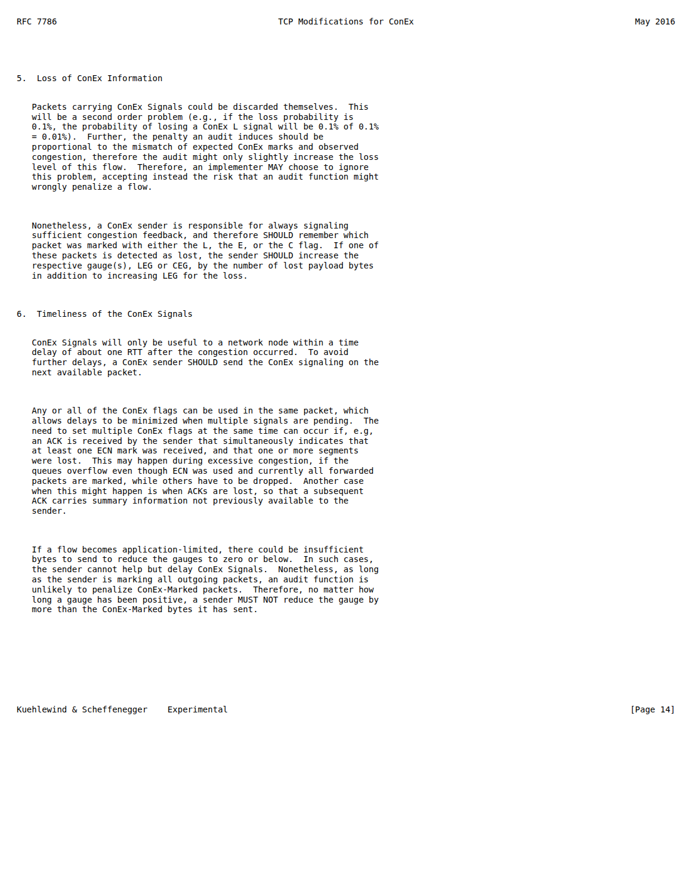RFC 7786 TCP Modifications for ConEx May 2016
5. Loss of ConEx Information
Packets carrying ConEx Signals could be discarded themselves. This will be a second order problem (e.g., if the loss probability is 0.1%, the probability of losing a ConEx L signal will be 0.1% of 0.1% = 0.01%). Further, the penalty an audit induces should be proportional to the mismatch of expected ConEx marks and observed congestion, therefore the audit might only slightly increase the loss level of this flow. Therefore, an implementer MAY choose to ignore this problem, accepting instead the risk that an audit function might wrongly penalize a flow.
Nonetheless, a ConEx sender is responsible for always signaling sufficient congestion feedback, and therefore SHOULD remember which packet was marked with either the L, the E, or the C flag. If one of these packets is detected as lost, the sender SHOULD increase the respective gauge(s), LEG or CEG, by the number of lost payload bytes in addition to increasing LEG for the loss.
6. Timeliness of the ConEx Signals
ConEx Signals will only be useful to a network node within a time delay of about one RTT after the congestion occurred. To avoid further delays, a ConEx sender SHOULD send the ConEx signaling on the next available packet.
Any or all of the ConEx flags can be used in the same packet, which allows delays to be minimized when multiple signals are pending. The need to set multiple ConEx flags at the same time can occur if, e.g, an ACK is received by the sender that simultaneously indicates that at least one ECN mark was received, and that one or more segments were lost. This may happen during excessive congestion, if the queues overflow even though ECN was used and currently all forwarded packets are marked, while others have to be dropped. Another case when this might happen is when ACKs are lost, so that a subsequent ACK carries summary information not previously available to the sender.
If a flow becomes application-limited, there could be insufficient bytes to send to reduce the gauges to zero or below. In such cases, the sender cannot help but delay ConEx Signals. Nonetheless, as long as the sender is marking all outgoing packets, an audit function is unlikely to penalize ConEx-Marked packets. Therefore, no matter how long a gauge has been positive, a sender MUST NOT reduce the gauge by more than the ConEx-Marked bytes it has sent.
Kuehlewind & Scheffenegger Experimental[Page 14]